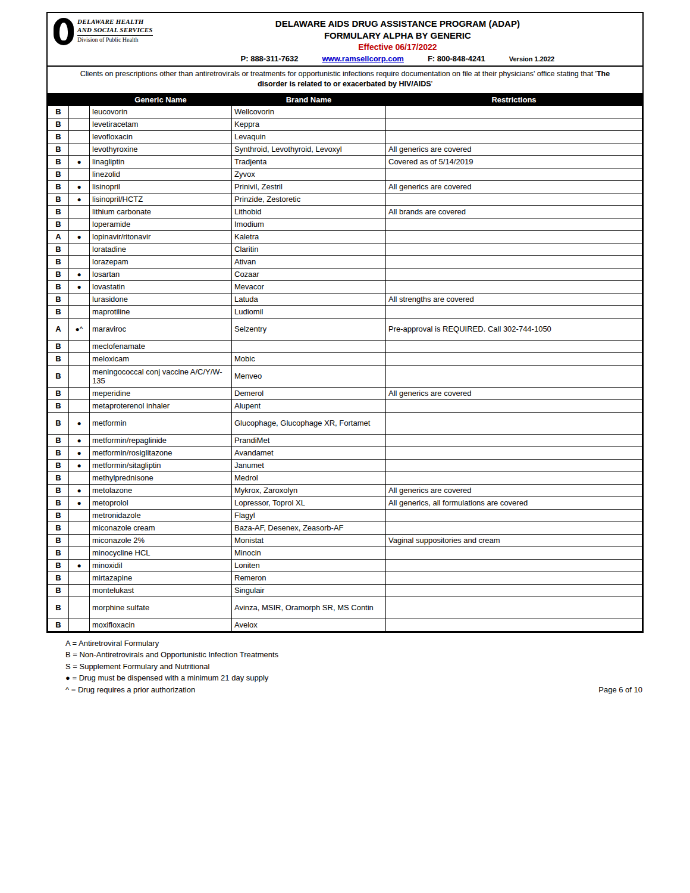DELAWARE HEALTH
AND SOCIAL SERVICES
Division of Public Health
DELAWARE AIDS DRUG ASSISTANCE PROGRAM (ADAP)
FORMULARY ALPHA BY GENERIC
Effective 06/17/2022
P: 888-311-7632 www.ramsellcorp.com F: 800-848-4241 Version 1.2022
Clients on prescriptions other than antiretrovirals or treatments for opportunistic infections require documentation on file at their physicians' office stating that 'The disorder is related to or exacerbated by HIV/AIDS'
| | | Generic Name | Brand Name | Restrictions |
| --- | --- | --- | --- | --- |
| B | | leucovorin | Wellcovorin | |
| B | | levetiracetam | Keppra | |
| B | | levofloxacin | Levaquin | |
| B | | levothyroxine | Synthroid, Levothyroid, Levoxyl | All generics are covered |
| B | ● | linagliptin | Tradjenta | Covered as of 5/14/2019 |
| B | | linezolid | Zyvox | |
| B | ● | lisinopril | Prinivil, Zestril | All generics are covered |
| B | ● | lisinopril/HCTZ | Prinzide, Zestoretic | |
| B | | lithium carbonate | Lithobid | All brands are covered |
| B | | loperamide | Imodium | |
| A | ● | lopinavir/ritonavir | Kaletra | |
| B | | loratadine | Claritin | |
| B | | lorazepam | Ativan | |
| B | ● | losartan | Cozaar | |
| B | ● | lovastatin | Mevacor | |
| B | | lurasidone | Latuda | All strengths are covered |
| B | | maprotiline | Ludiomil | |
| A | ●^ | maraviroc | Selzentry | Pre-approval is REQUIRED. Call 302-744-1050 |
| B | | meclofenamate | | |
| B | | meloxicam | Mobic | |
| B | | meningococcal conj vaccine A/C/Y/W-135 | Menveo | |
| B | | meperidine | Demerol | All generics are covered |
| B | | metaproterenol inhaler | Alupent | |
| B | ● | metformin | Glucophage, Glucophage XR, Fortamet | |
| B | ● | metformin/repaglinide | PrandiMet | |
| B | ● | metformin/rosiglitazone | Avandamet | |
| B | ● | metformin/sitagliptin | Janumet | |
| B | | methylprednisone | Medrol | |
| B | ● | metolazone | Mykrox, Zaroxolyn | All generics are covered |
| B | ● | metoprolol | Lopressor, Toprol XL | All generics, all formulations are covered |
| B | | metronidazole | Flagyl | |
| B | | miconazole cream | Baza-AF, Desenex, Zeasorb-AF | |
| B | | miconazole 2% | Monistat | Vaginal suppositories and cream |
| B | | minocycline HCL | Minocin | |
| B | ● | minoxidil | Loniten | |
| B | | mirtazapine | Remeron | |
| B | | montelukast | Singulair | |
| B | | morphine sulfate | Avinza, MSIR, Oramorph SR, MS Contin | |
| B | | moxifloxacin | Avelox | |
A = Antiretroviral Formulary
B = Non-Antiretrovirals and Opportunistic Infection Treatments
S = Supplement Formulary and Nutritional
● = Drug must be dispensed with a minimum 21 day supply
^ = Drug requires a prior authorization Page 6 of 10